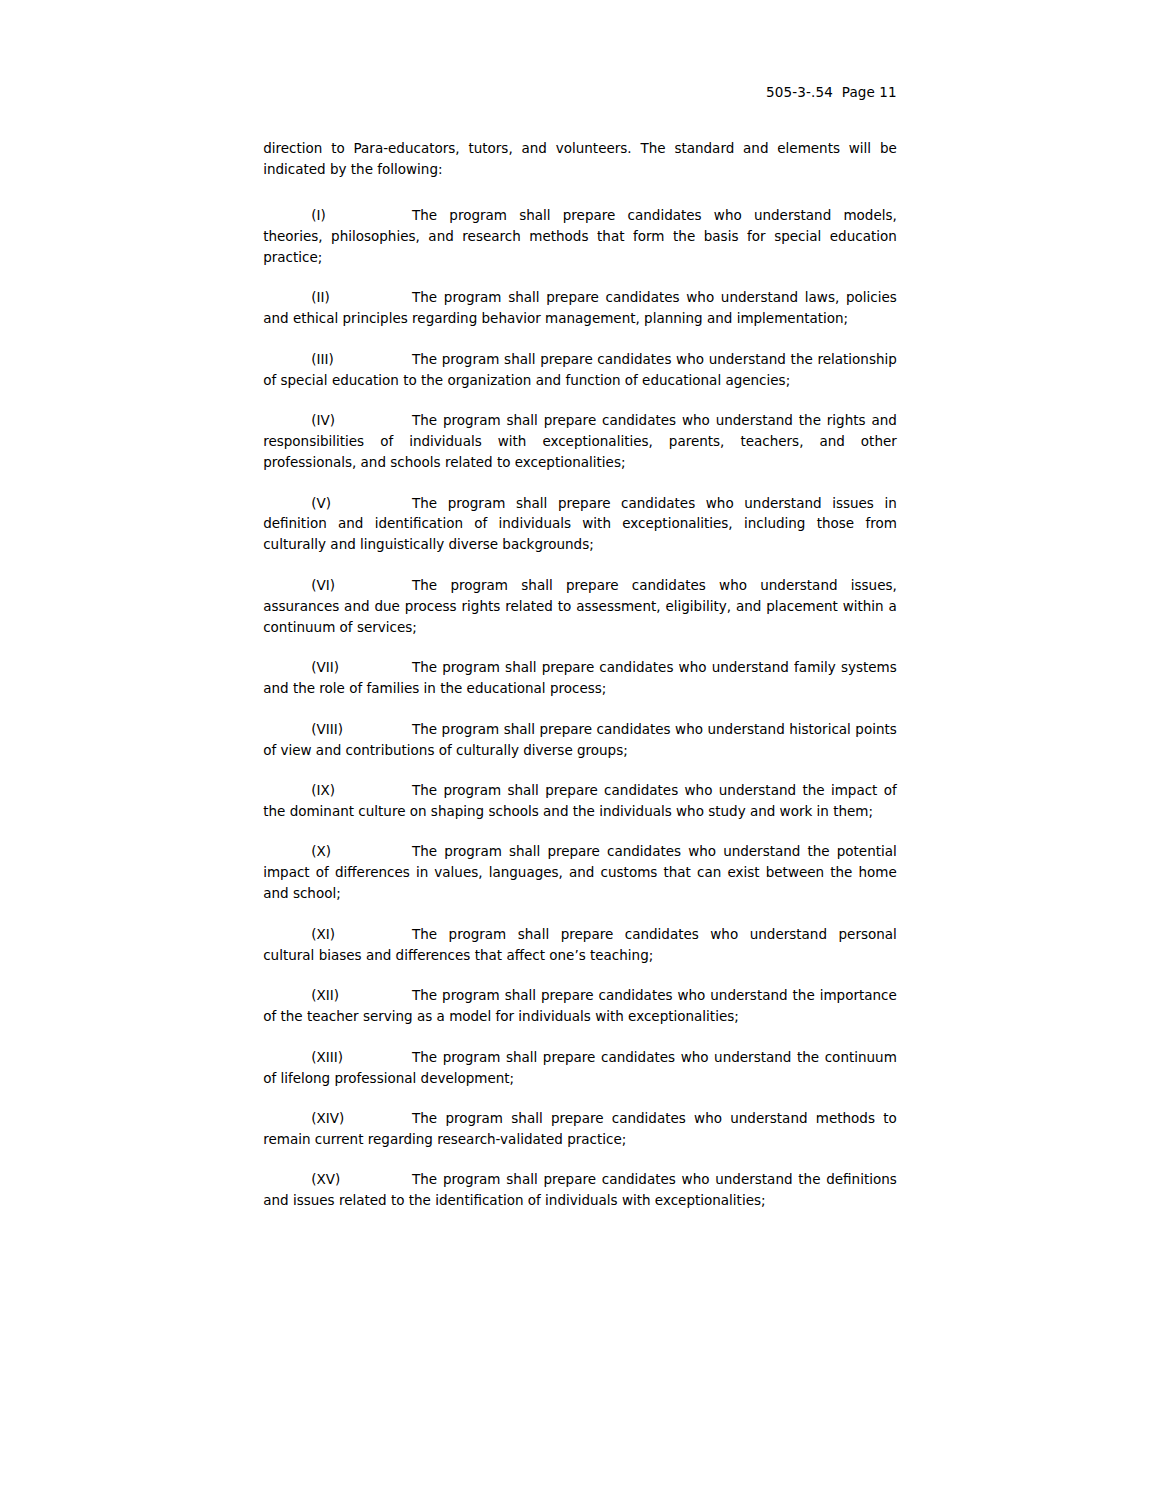505-3-.54 Page 11
direction to Para-educators, tutors, and volunteers. The standard and elements will be indicated by the following:
(I) The program shall prepare candidates who understand models, theories, philosophies, and research methods that form the basis for special education practice;
(II) The program shall prepare candidates who understand laws, policies and ethical principles regarding behavior management, planning and implementation;
(III) The program shall prepare candidates who understand the relationship of special education to the organization and function of educational agencies;
(IV) The program shall prepare candidates who understand the rights and responsibilities of individuals with exceptionalities, parents, teachers, and other professionals, and schools related to exceptionalities;
(V) The program shall prepare candidates who understand issues in definition and identification of individuals with exceptionalities, including those from culturally and linguistically diverse backgrounds;
(VI) The program shall prepare candidates who understand issues, assurances and due process rights related to assessment, eligibility, and placement within a continuum of services;
(VII) The program shall prepare candidates who understand family systems and the role of families in the educational process;
(VIII) The program shall prepare candidates who understand historical points of view and contributions of culturally diverse groups;
(IX) The program shall prepare candidates who understand the impact of the dominant culture on shaping schools and the individuals who study and work in them;
(X) The program shall prepare candidates who understand the potential impact of differences in values, languages, and customs that can exist between the home and school;
(XI) The program shall prepare candidates who understand personal cultural biases and differences that affect one’s teaching;
(XII) The program shall prepare candidates who understand the importance of the teacher serving as a model for individuals with exceptionalities;
(XIII) The program shall prepare candidates who understand the continuum of lifelong professional development;
(XIV) The program shall prepare candidates who understand methods to remain current regarding research-validated practice;
(XV) The program shall prepare candidates who understand the definitions and issues related to the identification of individuals with exceptionalities;